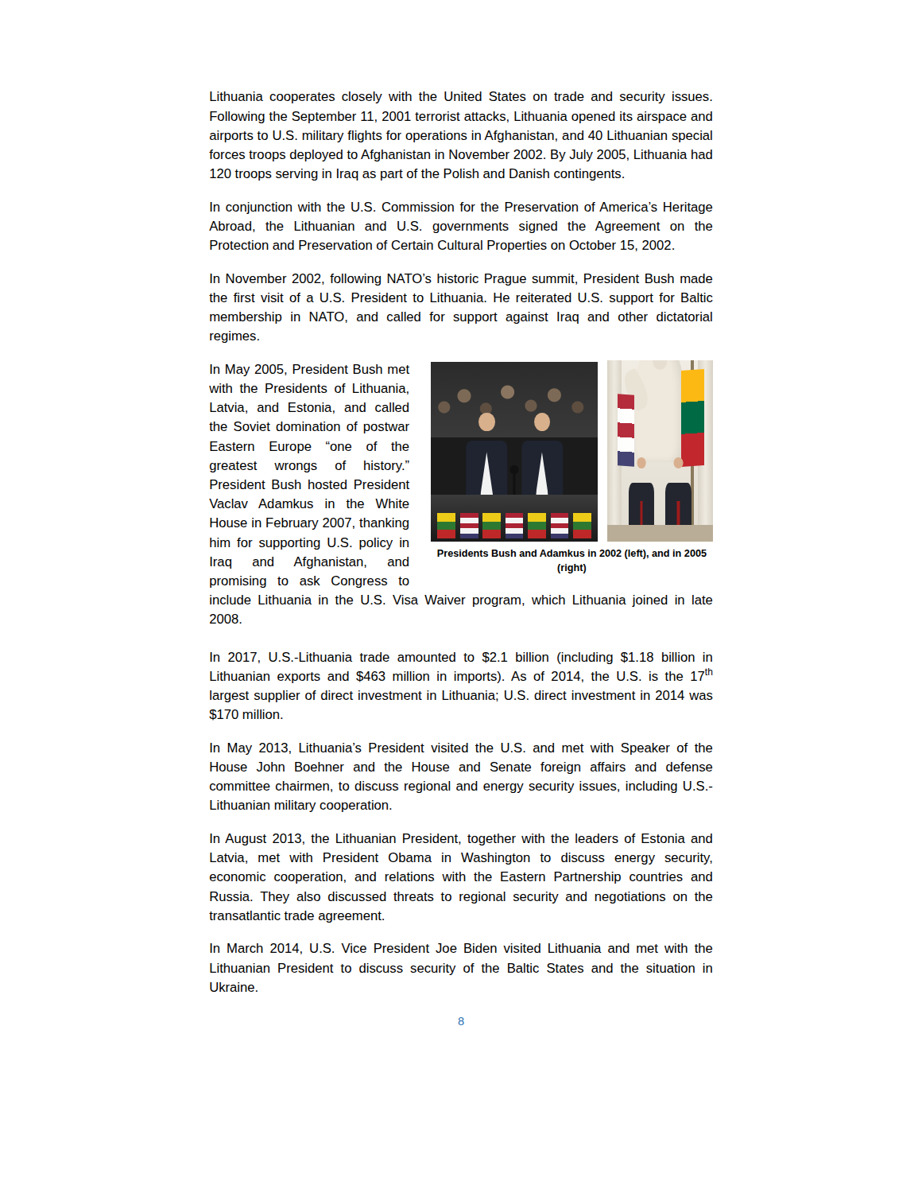Lithuania cooperates closely with the United States on trade and security issues. Following the September 11, 2001 terrorist attacks, Lithuania opened its airspace and airports to U.S. military flights for operations in Afghanistan, and 40 Lithuanian special forces troops deployed to Afghanistan in November 2002. By July 2005, Lithuania had 120 troops serving in Iraq as part of the Polish and Danish contingents.
In conjunction with the U.S. Commission for the Preservation of America’s Heritage Abroad, the Lithuanian and U.S. governments signed the Agreement on the Protection and Preservation of Certain Cultural Properties on October 15, 2002.
In November 2002, following NATO’s historic Prague summit, President Bush made the first visit of a U.S. President to Lithuania. He reiterated U.S. support for Baltic membership in NATO, and called for support against Iraq and other dictatorial regimes.
Presidents Bush and Adamkus in 2002 (left), and in 2005 (right)
In May 2005, President Bush met with the Presidents of Lithuania, Latvia, and Estonia, and called the Soviet domination of postwar Eastern Europe “one of the greatest wrongs of history.” President Bush hosted President Vaclav Adamkus in the White House in February 2007, thanking him for supporting U.S. policy in Iraq and Afghanistan, and promising to ask Congress to include Lithuania in the U.S. Visa Waiver program, which Lithuania joined in late 2008.
In 2017, U.S.-Lithuania trade amounted to $2.1 billion (including $1.18 billion in Lithuanian exports and $463 million in imports). As of 2014, the U.S. is the 17th largest supplier of direct investment in Lithuania; U.S. direct investment in 2014 was $170 million.
In May 2013, Lithuania’s President visited the U.S. and met with Speaker of the House John Boehner and the House and Senate foreign affairs and defense committee chairmen, to discuss regional and energy security issues, including U.S.-Lithuanian military cooperation.
In August 2013, the Lithuanian President, together with the leaders of Estonia and Latvia, met with President Obama in Washington to discuss energy security, economic cooperation, and relations with the Eastern Partnership countries and Russia. They also discussed threats to regional security and negotiations on the transatlantic trade agreement.
In March 2014, U.S. Vice President Joe Biden visited Lithuania and met with the Lithuanian President to discuss security of the Baltic States and the situation in Ukraine.
8